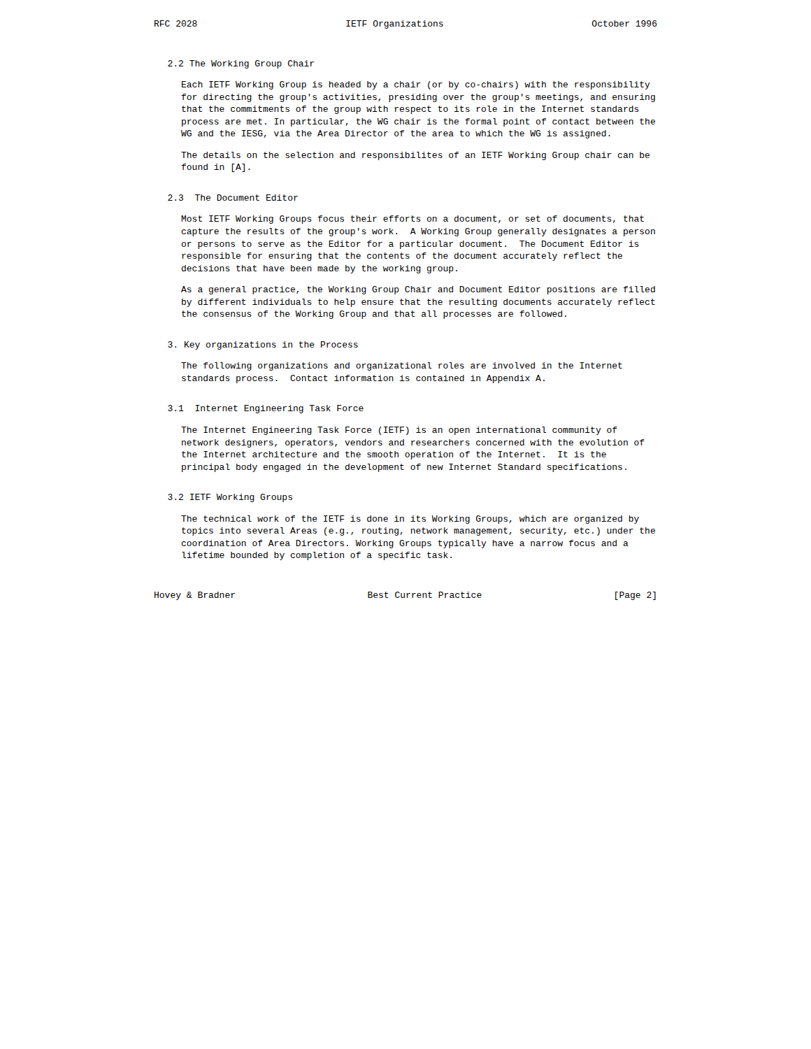RFC 2028 IETF Organizations October 1996
2.2 The Working Group Chair
Each IETF Working Group is headed by a chair (or by co-chairs) with the responsibility for directing the group's activities, presiding over the group's meetings, and ensuring that the commitments of the group with respect to its role in the Internet standards process are met. In particular, the WG chair is the formal point of contact between the WG and the IESG, via the Area Director of the area to which the WG is assigned.
The details on the selection and responsibilites of an IETF Working Group chair can be found in [A].
2.3 The Document Editor
Most IETF Working Groups focus their efforts on a document, or set of documents, that capture the results of the group's work. A Working Group generally designates a person or persons to serve as the Editor for a particular document. The Document Editor is responsible for ensuring that the contents of the document accurately reflect the decisions that have been made by the working group.
As a general practice, the Working Group Chair and Document Editor positions are filled by different individuals to help ensure that the resulting documents accurately reflect the consensus of the Working Group and that all processes are followed.
3. Key organizations in the Process
The following organizations and organizational roles are involved in the Internet standards process. Contact information is contained in Appendix A.
3.1 Internet Engineering Task Force
The Internet Engineering Task Force (IETF) is an open international community of network designers, operators, vendors and researchers concerned with the evolution of the Internet architecture and the smooth operation of the Internet. It is the principal body engaged in the development of new Internet Standard specifications.
3.2 IETF Working Groups
The technical work of the IETF is done in its Working Groups, which are organized by topics into several Areas (e.g., routing, network management, security, etc.) under the coordination of Area Directors. Working Groups typically have a narrow focus and a lifetime bounded by completion of a specific task.
Hovey & Bradner Best Current Practice [Page 2]